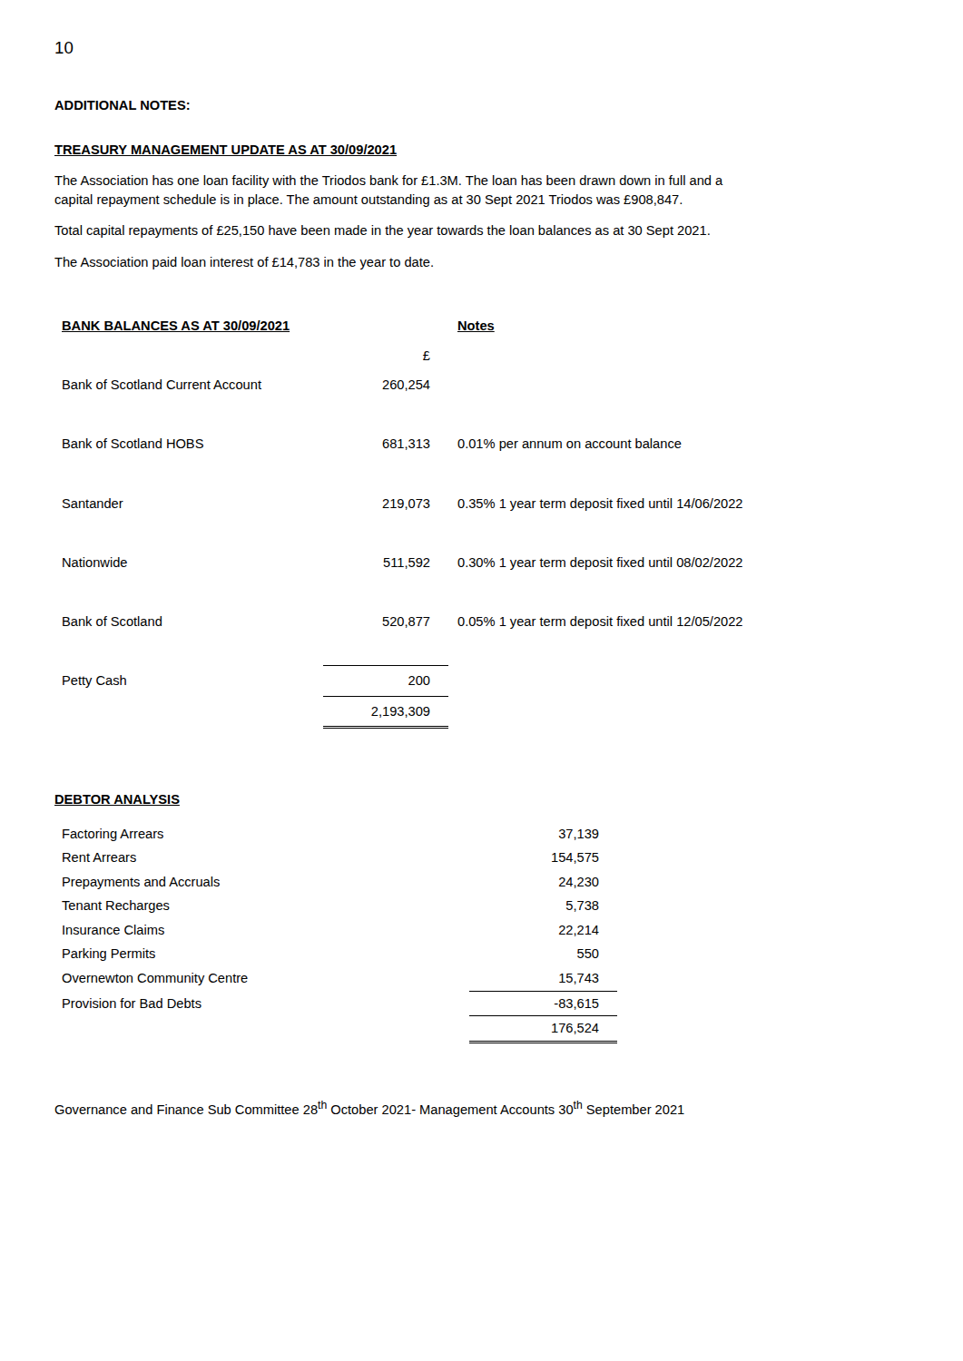10
ADDITIONAL NOTES:
TREASURY MANAGEMENT UPDATE AS AT 30/09/2021
The Association has one loan facility with the Triodos bank for £1.3M. The loan has been drawn down in full and a capital repayment schedule is in place. The amount outstanding as at 30 Sept 2021 Triodos was £908,847.
Total capital repayments of £25,150 have been made in the year towards the loan balances as at 30 Sept 2021.
The Association paid loan interest of £14,783 in the year to date.
| BANK BALANCES AS AT 30/09/2021 | | Notes |
| | £ | |
| Bank of Scotland Current Account | 260,254 | |
| Bank of Scotland HOBS | 681,313 | 0.01% per annum on account balance |
| Santander | 219,073 | 0.35% 1 year term deposit fixed until 14/06/2022 |
| Nationwide | 511,592 | 0.30% 1 year term deposit fixed until 08/02/2022 |
| Bank of Scotland | 520,877 | 0.05% 1 year term deposit fixed until 12/05/2022 |
| Petty Cash | 200 | |
| | 2,193,309 | |
DEBTOR ANALYSIS
| Factoring Arrears | 37,139 |
| Rent Arrears | 154,575 |
| Prepayments and Accruals | 24,230 |
| Tenant Recharges | 5,738 |
| Insurance Claims | 22,214 |
| Parking Permits | 550 |
| Overnewton Community Centre | 15,743 |
| Provision for Bad Debts | -83,615 |
| | 176,524 |
Governance and Finance Sub Committee 28th October 2021- Management Accounts 30th September 2021